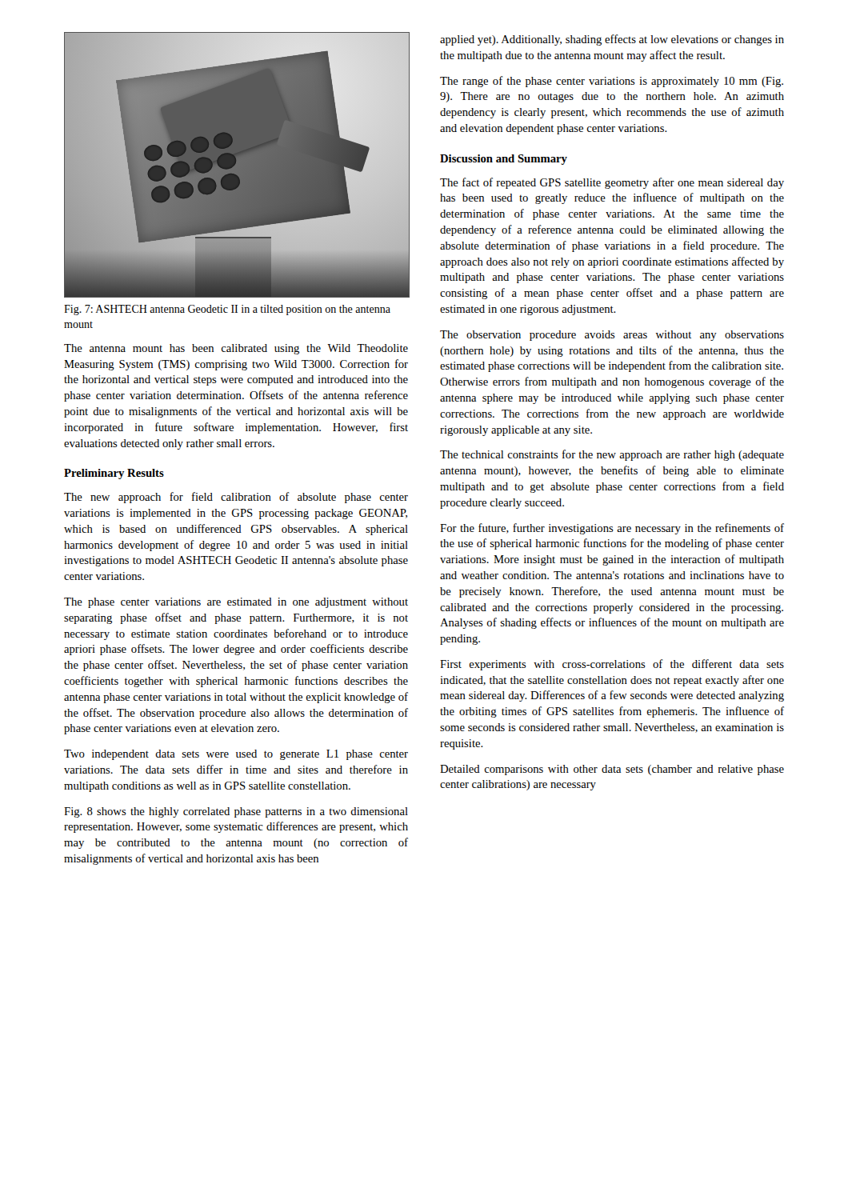Fig. 7: ASHTECH antenna Geodetic II in a tilted position on the antenna mount
The antenna mount has been calibrated using the Wild Theodolite Measuring System (TMS) comprising two Wild T3000. Correction for the horizontal and vertical steps were computed and introduced into the phase center variation determination. Offsets of the antenna reference point due to misalignments of the vertical and horizontal axis will be incorporated in future software implementation. However, first evaluations detected only rather small errors.
Preliminary Results
The new approach for field calibration of absolute phase center variations is implemented in the GPS processing package GEONAP, which is based on undifferenced GPS observables. A spherical harmonics development of degree 10 and order 5 was used in initial investigations to model ASHTECH Geodetic II antenna's absolute phase center variations.
The phase center variations are estimated in one adjustment without separating phase offset and phase pattern. Furthermore, it is not necessary to estimate station coordinates beforehand or to introduce apriori phase offsets. The lower degree and order coefficients describe the phase center offset. Nevertheless, the set of phase center variation coefficients together with spherical harmonic functions describes the antenna phase center variations in total without the explicit knowledge of the offset. The observation procedure also allows the determination of phase center variations even at elevation zero.
Two independent data sets were used to generate L1 phase center variations. The data sets differ in time and sites and therefore in multipath conditions as well as in GPS satellite constellation.
Fig. 8 shows the highly correlated phase patterns in a two dimensional representation. However, some systematic differences are present, which may be contributed to the antenna mount (no correction of misalignments of vertical and horizontal axis has been
applied yet). Additionally, shading effects at low elevations or changes in the multipath due to the antenna mount may affect the result.
The range of the phase center variations is approximately 10 mm (Fig. 9). There are no outages due to the northern hole. An azimuth dependency is clearly present, which recommends the use of azimuth and elevation dependent phase center variations.
Discussion and Summary
The fact of repeated GPS satellite geometry after one mean sidereal day has been used to greatly reduce the influence of multipath on the determination of phase center variations. At the same time the dependency of a reference antenna could be eliminated allowing the absolute determination of phase variations in a field procedure. The approach does also not rely on apriori coordinate estimations affected by multipath and phase center variations. The phase center variations consisting of a mean phase center offset and a phase pattern are estimated in one rigorous adjustment.
The observation procedure avoids areas without any observations (northern hole) by using rotations and tilts of the antenna, thus the estimated phase corrections will be independent from the calibration site. Otherwise errors from multipath and non homogenous coverage of the antenna sphere may be introduced while applying such phase center corrections. The corrections from the new approach are worldwide rigorously applicable at any site.
The technical constraints for the new approach are rather high (adequate antenna mount), however, the benefits of being able to eliminate multipath and to get absolute phase center corrections from a field procedure clearly succeed.
For the future, further investigations are necessary in the refinements of the use of spherical harmonic functions for the modeling of phase center variations. More insight must be gained in the interaction of multipath and weather condition. The antenna's rotations and inclinations have to be precisely known. Therefore, the used antenna mount must be calibrated and the corrections properly considered in the processing. Analyses of shading effects or influences of the mount on multipath are pending.
First experiments with cross-correlations of the different data sets indicated, that the satellite constellation does not repeat exactly after one mean sidereal day. Differences of a few seconds were detected analyzing the orbiting times of GPS satellites from ephemeris. The influence of some seconds is considered rather small. Nevertheless, an examination is requisite.
Detailed comparisons with other data sets (chamber and relative phase center calibrations) are necessary